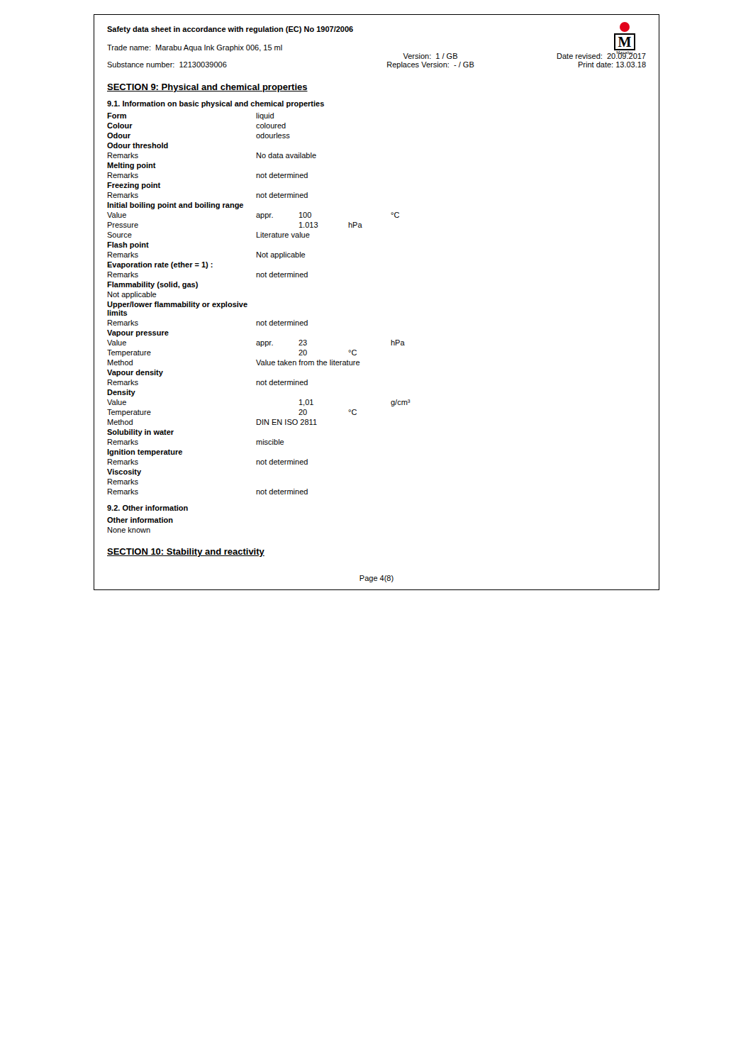M
Marabu
Safety data sheet in accordance with regulation (EC) No 1907/2006
| Trade name: Marabu Aqua Ink Graphix 006, 15 ml | | |
| | Version: 1 / GB | Date revised: 20.09.2017 |
| Substance number: 12130039006 | Replaces Version: - / GB | Print date: 13.03.18 |
SECTION 9: Physical and chemical properties
9.1. Information on basic physical and chemical properties
| Form | liquid |
| Colour | coloured |
| Odour | odourless |
| Odour threshold | |
| Remarks | No data available |
| Melting point | |
| Remarks | not determined |
| Freezing point | |
| Remarks | not determined |
| Initial boiling point and boiling range | |
| Value | appr. | 100 | | °C |
| Pressure | | 1.013 | hPa | |
| Source | Literature value |
| Flash point | |
| Remarks | Not applicable |
| Evaporation rate (ether = 1) : | |
| Remarks | not determined |
| Flammability (solid, gas) | |
| Not applicable |
| Upper/lower flammability or explosive limits | |
| Remarks | not determined |
| Vapour pressure | |
| Value | appr. | 23 | | hPa |
| Temperature | | 20 | °C | |
| Method | Value taken from the literature |
| Vapour density | |
| Remarks | not determined |
| Density | |
| Value | | 1,01 | | g/cm³ |
| Temperature | | 20 | °C | |
| Method | DIN EN ISO 2811 |
| Solubility in water | |
| Remarks | miscible |
| Ignition temperature | |
| Remarks | not determined |
| Viscosity | |
| Remarks | |
| Remarks | not determined |
9.2. Other information
| Other information | |
| None known |
SECTION 10: Stability and reactivity
Page 4(8)